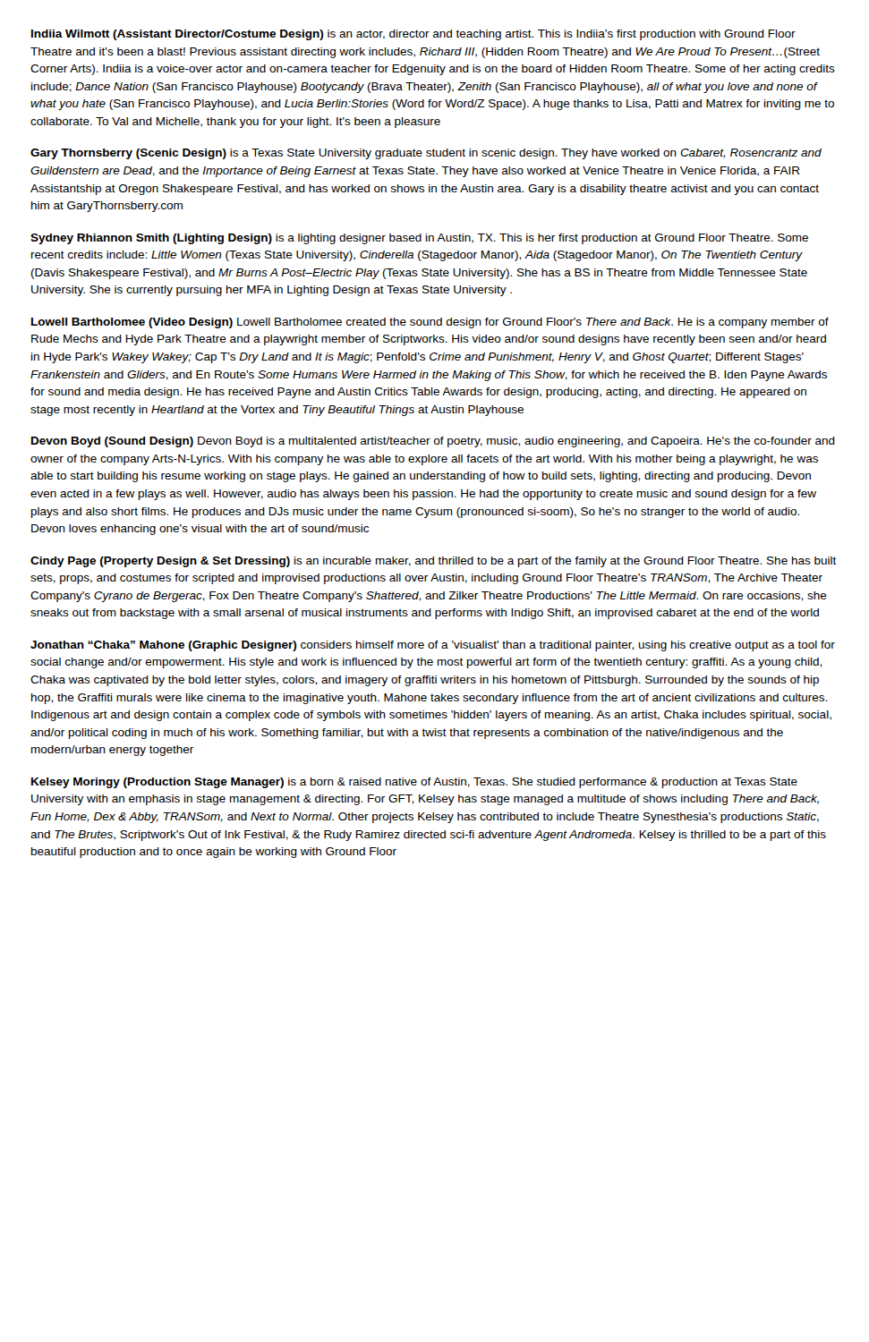Indiia Wilmott (Assistant Director/Costume Design) is an actor, director and teaching artist. This is Indiia's first production with Ground Floor Theatre and it's been a blast! Previous assistant directing work includes, Richard III, (Hidden Room Theatre) and We Are Proud To Present…(Street Corner Arts). Indiia is a voice-over actor and on-camera teacher for Edgenuity and is on the board of Hidden Room Theatre. Some of her acting credits include; Dance Nation (San Francisco Playhouse) Bootycandy (Brava Theater), Zenith (San Francisco Playhouse), all of what you love and none of what you hate (San Francisco Playhouse), and Lucia Berlin:Stories (Word for Word/Z Space). A huge thanks to Lisa, Patti and Matrex for inviting me to collaborate. To Val and Michelle, thank you for your light. It's been a pleasure
Gary Thornsberry (Scenic Design) is a Texas State University graduate student in scenic design. They have worked on Cabaret, Rosencrantz and Guildenstern are Dead, and the Importance of Being Earnest at Texas State. They have also worked at Venice Theatre in Venice Florida, a FAIR Assistantship at Oregon Shakespeare Festival, and has worked on shows in the Austin area. Gary is a disability theatre activist and you can contact him at GaryThornsberry.com
Sydney Rhiannon Smith (Lighting Design) is a lighting designer based in Austin, TX. This is her first production at Ground Floor Theatre. Some recent credits include: Little Women (Texas State University), Cinderella (Stagedoor Manor), Aida (Stagedoor Manor), On The Twentieth Century (Davis Shakespeare Festival), and Mr Burns A Post–Electric Play (Texas State University). She has a BS in Theatre from Middle Tennessee State University. She is currently pursuing her MFA in Lighting Design at Texas State University .
Lowell Bartholomee (Video Design) Lowell Bartholomee created the sound design for Ground Floor's There and Back. He is a company member of Rude Mechs and Hyde Park Theatre and a playwright member of Scriptworks. His video and/or sound designs have recently been seen and/or heard in Hyde Park's Wakey Wakey; Cap T's Dry Land and It is Magic; Penfold's Crime and Punishment, Henry V, and Ghost Quartet; Different Stages' Frankenstein and Gliders, and En Route's Some Humans Were Harmed in the Making of This Show, for which he received the B. Iden Payne Awards for sound and media design. He has received Payne and Austin Critics Table Awards for design, producing, acting, and directing. He appeared on stage most recently in Heartland at the Vortex and Tiny Beautiful Things at Austin Playhouse
Devon Boyd (Sound Design) Devon Boyd is a multitalented artist/teacher of poetry, music, audio engineering, and Capoeira. He's the co-founder and owner of the company Arts-N-Lyrics. With his company he was able to explore all facets of the art world. With his mother being a playwright, he was able to start building his resume working on stage plays. He gained an understanding of how to build sets, lighting, directing and producing. Devon even acted in a few plays as well. However, audio has always been his passion. He had the opportunity to create music and sound design for a few plays and also short films. He produces and DJs music under the name Cysum (pronounced si-soom), So he's no stranger to the world of audio. Devon loves enhancing one's visual with the art of sound/music
Cindy Page (Property Design & Set Dressing) is an incurable maker, and thrilled to be a part of the family at the Ground Floor Theatre. She has built sets, props, and costumes for scripted and improvised productions all over Austin, including Ground Floor Theatre's TRANSom, The Archive Theater Company's Cyrano de Bergerac, Fox Den Theatre Company's Shattered, and Zilker Theatre Productions' The Little Mermaid. On rare occasions, she sneaks out from backstage with a small arsenal of musical instruments and performs with Indigo Shift, an improvised cabaret at the end of the world
Jonathan “Chaka” Mahone (Graphic Designer) considers himself more of a 'visualist' than a traditional painter, using his creative output as a tool for social change and/or empowerment. His style and work is influenced by the most powerful art form of the twentieth century: graffiti. As a young child, Chaka was captivated by the bold letter styles, colors, and imagery of graffiti writers in his hometown of Pittsburgh. Surrounded by the sounds of hip hop, the Graffiti murals were like cinema to the imaginative youth. Mahone takes secondary influence from the art of ancient civilizations and cultures. Indigenous art and design contain a complex code of symbols with sometimes 'hidden' layers of meaning. As an artist, Chaka includes spiritual, social, and/or political coding in much of his work. Something familiar, but with a twist that represents a combination of the native/indigenous and the modern/urban energy together
Kelsey Moringy (Production Stage Manager) is a born & raised native of Austin, Texas. She studied performance & production at Texas State University with an emphasis in stage management & directing. For GFT, Kelsey has stage managed a multitude of shows including There and Back, Fun Home, Dex & Abby, TRANSom, and Next to Normal. Other projects Kelsey has contributed to include Theatre Synesthesia's productions Static, and The Brutes, Scriptwork's Out of Ink Festival, & the Rudy Ramirez directed sci-fi adventure Agent Andromeda. Kelsey is thrilled to be a part of this beautiful production and to once again be working with Ground Floor